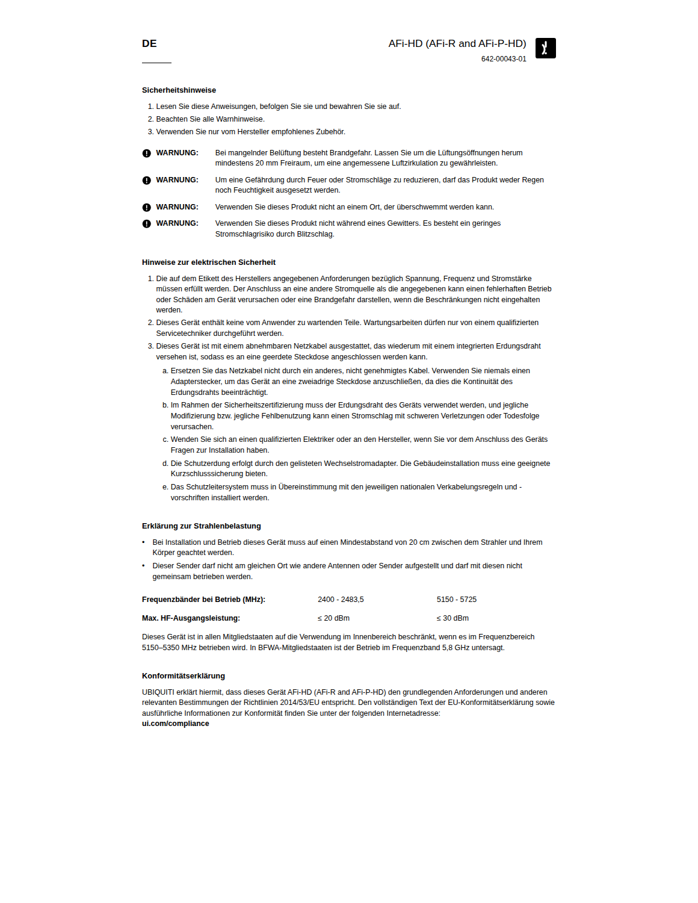DE
AFi-HD (AFi-R and AFi-P-HD)
642-00043-01
Sicherheitshinweise
Lesen Sie diese Anweisungen, befolgen Sie sie und bewahren Sie sie auf.
Beachten Sie alle Warnhinweise.
Verwenden Sie nur vom Hersteller empfohlenes Zubehör.
WARNUNG:
Bei mangelnder Belüftung besteht Brandgefahr. Lassen Sie um die Lüftungsöffnungen herum mindestens 20 mm Freiraum, um eine angemessene Luftzirkulation zu gewährleisten.
WARNUNG:
Um eine Gefährdung durch Feuer oder Stromschläge zu reduzieren, darf das Produkt weder Regen noch Feuchtigkeit ausgesetzt werden.
WARNUNG:
Verwenden Sie dieses Produkt nicht an einem Ort, der überschwemmt werden kann.
WARNUNG:
Verwenden Sie dieses Produkt nicht während eines Gewitters. Es besteht ein geringes Stromschlagrisiko durch Blitzschlag.
Hinweise zur elektrischen Sicherheit
Die auf dem Etikett des Herstellers angegebenen Anforderungen bezüglich Spannung, Frequenz und Stromstärke müssen erfüllt werden. Der Anschluss an eine andere Stromquelle als die angegebenen kann einen fehlerhaften Betrieb oder Schäden am Gerät verursachen oder eine Brandgefahr darstellen, wenn die Beschränkungen nicht eingehalten werden.
Dieses Gerät enthält keine vom Anwender zu wartenden Teile. Wartungsarbeiten dürfen nur von einem qualifizierten Servicetechniker durchgeführt werden.
Dieses Gerät ist mit einem abnehmbaren Netzkabel ausgestattet, das wiederum mit einem integrierten Erdungsdraht versehen ist, sodass es an eine geerdete Steckdose angeschlossen werden kann.
Ersetzen Sie das Netzkabel nicht durch ein anderes, nicht genehmigtes Kabel. Verwenden Sie niemals einen Adapterstecker, um das Gerät an eine zweiadrige Steckdose anzuschließen, da dies die Kontinuität des Erdungsdrahts beeinträchtigt.
Im Rahmen der Sicherheitszertifizierung muss der Erdungsdraht des Geräts verwendet werden, und jegliche Modifizierung bzw. jegliche Fehlbenutzung kann einen Stromschlag mit schweren Verletzungen oder Todesfolge verursachen.
Wenden Sie sich an einen qualifizierten Elektriker oder an den Hersteller, wenn Sie vor dem Anschluss des Geräts Fragen zur Installation haben.
Die Schutzerdung erfolgt durch den gelisteten Wechselstromadapter. Die Gebäudeinstallation muss eine geeignete Kurzschlusssicherung bieten.
Das Schutzleitersystem muss in Übereinstimmung mit den jeweiligen nationalen Verkabelungsregeln und -vorschriften installiert werden.
Erklärung zur Strahlenbelastung
Bei Installation und Betrieb dieses Gerät muss auf einen Mindestabstand von 20 cm zwischen dem Strahler und Ihrem Körper geachtet werden.
Dieser Sender darf nicht am gleichen Ort wie andere Antennen oder Sender aufgestellt und darf mit diesen nicht gemeinsam betrieben werden.
| Frequenzbänder bei Betrieb (MHz): | 2400 - 2483,5 | 5150 - 5725 |
| Max. HF-Ausgangsleistung: | ≤ 20 dBm | ≤ 30 dBm |
Dieses Gerät ist in allen Mitgliedstaaten auf die Verwendung im Innenbereich beschränkt, wenn es im Frequenzbereich 5150–5350 MHz betrieben wird. In BFWA-Mitgliedstaaten ist der Betrieb im Frequenzband 5,8 GHz untersagt.
Konformitätserklärung
UBIQUITI erklärt hiermit, dass dieses Gerät AFi-HD (AFi-R and AFi-P-HD) den grundlegenden Anforderungen und anderen relevanten Bestimmungen der Richtlinien 2014/53/EU entspricht. Den vollständigen Text der EU-Konformitätserklärung sowie ausführliche Informationen zur Konformität finden Sie unter der folgenden Internetadresse:
ui.com/compliance